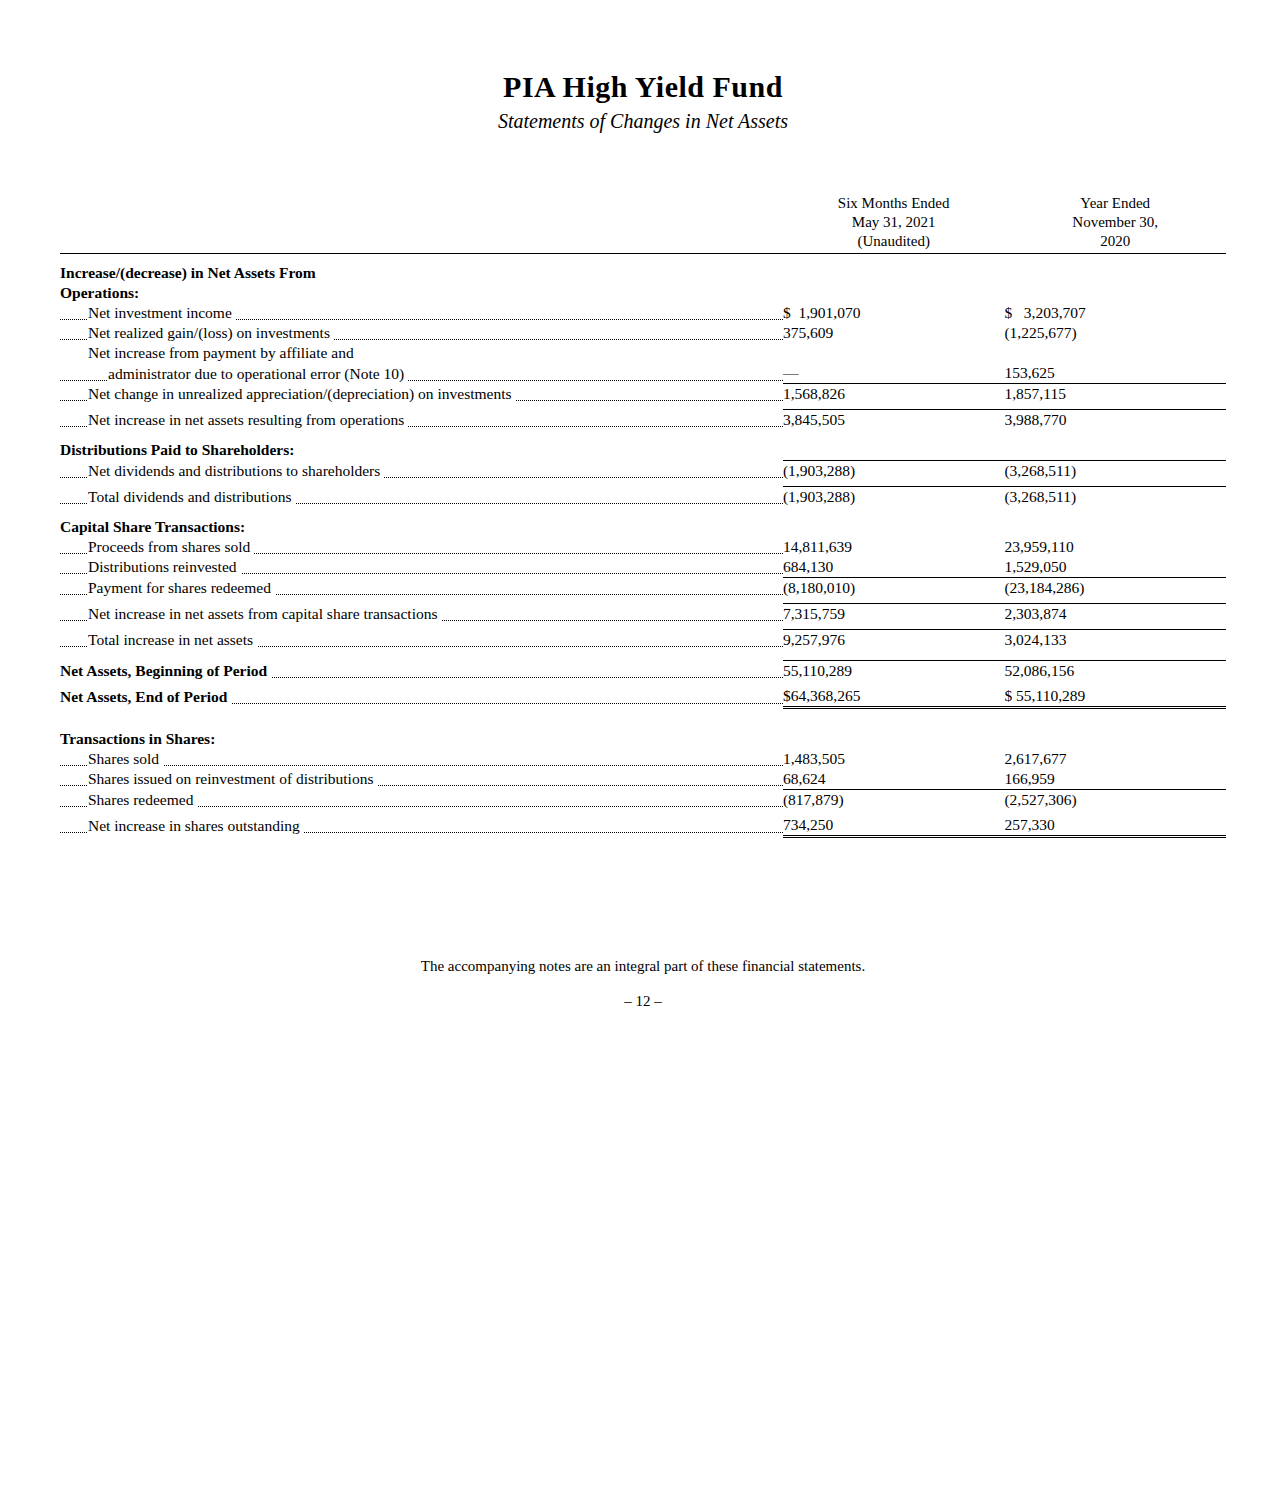PIA High Yield Fund
Statements of Changes in Net Assets
| | Six Months Ended May 31, 2021 (Unaudited) | Year Ended November 30, 2020 |
| Increase/(decrease) in Net Assets From | | |
| Operations: | | |
| Net investment income | $ 1,901,070 | $ 3,203,707 |
| Net realized gain/(loss) on investments | 375,609 | (1,225,677) |
| Net increase from payment by affiliate and | | |
| administrator due to operational error (Note 10) | — | 153,625 |
| Net change in unrealized appreciation/(depreciation) on investments | 1,568,826 | 1,857,115 |
| Net increase in net assets resulting from operations | 3,845,505 | 3,988,770 |
| Distributions Paid to Shareholders: | | |
| Net dividends and distributions to shareholders | (1,903,288) | (3,268,511) |
| Total dividends and distributions | (1,903,288) | (3,268,511) |
| Capital Share Transactions: | | |
| Proceeds from shares sold | 14,811,639 | 23,959,110 |
| Distributions reinvested | 684,130 | 1,529,050 |
| Payment for shares redeemed | (8,180,010) | (23,184,286) |
| Net increase in net assets from capital share transactions | 7,315,759 | 2,303,874 |
| Total increase in net assets | 9,257,976 | 3,024,133 |
| Net Assets, Beginning of Period | 55,110,289 | 52,086,156 |
| Net Assets, End of Period | $64,368,265 | $ 55,110,289 |
| Transactions in Shares: | | |
| Shares sold | 1,483,505 | 2,617,677 |
| Shares issued on reinvestment of distributions | 68,624 | 166,959 |
| Shares redeemed | (817,879) | (2,527,306) |
| Net increase in shares outstanding | 734,250 | 257,330 |
The accompanying notes are an integral part of these financial statements.
– 12 –